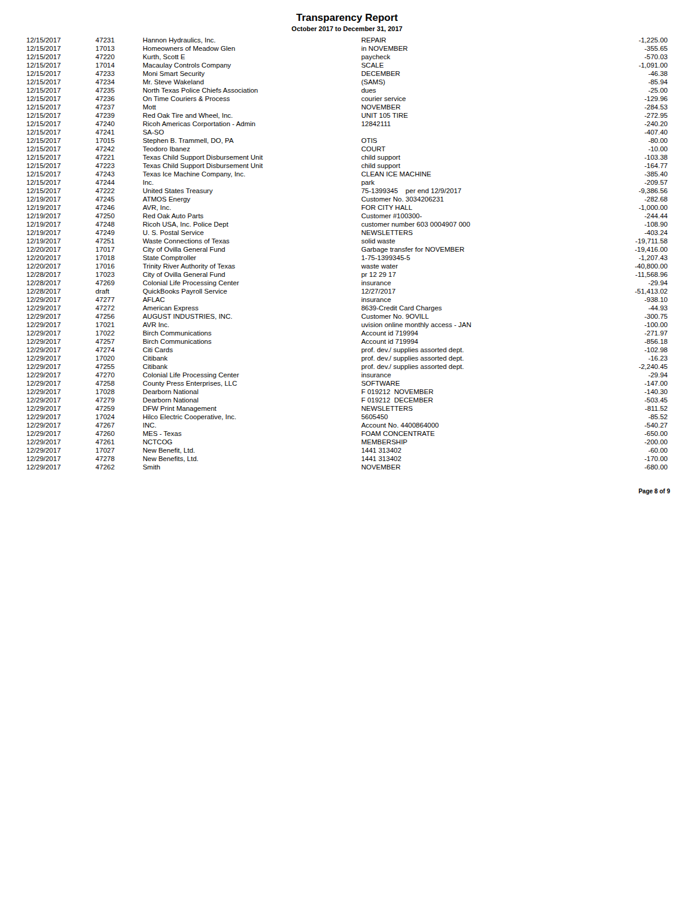Transparency Report
October 2017 to December 31, 2017
| 12/15/2017 | 47231 | Hannon Hydraulics, Inc. | REPAIR | -1,225.00 |
| 12/15/2017 | 17013 | Homeowners of Meadow Glen | in NOVEMBER | -355.65 |
| 12/15/2017 | 47220 | Kurth, Scott E | paycheck | -570.03 |
| 12/15/2017 | 17014 | Macaulay Controls Company | SCALE | -1,091.00 |
| 12/15/2017 | 47233 | Moni Smart Security | DECEMBER | -46.38 |
| 12/15/2017 | 47234 | Mr. Steve Wakeland | (SAMS) | -85.94 |
| 12/15/2017 | 47235 | North Texas Police Chiefs Association | dues | -25.00 |
| 12/15/2017 | 47236 | On Time Couriers & Process | courier service | -129.96 |
| 12/15/2017 | 47237 | Mott | NOVEMBER | -284.53 |
| 12/15/2017 | 47239 | Red Oak Tire and Wheel, Inc. | UNIT 105 TIRE | -272.95 |
| 12/15/2017 | 47240 | Ricoh Americas Corportation - Admin | 12842111 | -240.20 |
| 12/15/2017 | 47241 | SA-SO | | -407.40 |
| 12/15/2017 | 17015 | Stephen B. Trammell, DO, PA | OTIS | -80.00 |
| 12/15/2017 | 47242 | Teodoro Ibanez | COURT | -10.00 |
| 12/15/2017 | 47221 | Texas Child Support Disbursement Unit | child support | -103.38 |
| 12/15/2017 | 47223 | Texas Child Support Disbursement Unit | child support | -164.77 |
| 12/15/2017 | 47243 | Texas Ice Machine Company, Inc. | CLEAN ICE MACHINE | -385.40 |
| 12/15/2017 | 47244 | Inc. | park | -209.57 |
| 12/15/2017 | 47222 | United States Treasury | 75-1399345 per end 12/9/2017 | -9,386.56 |
| 12/19/2017 | 47245 | ATMOS Energy | Customer No. 3034206231 | -282.68 |
| 12/19/2017 | 47246 | AVR, Inc. | FOR CITY HALL | -1,000.00 |
| 12/19/2017 | 47250 | Red Oak Auto Parts | Customer #100300- | -244.44 |
| 12/19/2017 | 47248 | Ricoh USA, Inc. Police Dept | customer number 603 0004907 000 | -108.90 |
| 12/19/2017 | 47249 | U. S. Postal Service | NEWSLETTERS | -403.24 |
| 12/19/2017 | 47251 | Waste Connections of Texas | solid waste | -19,711.58 |
| 12/20/2017 | 17017 | City of Ovilla General Fund | Garbage transfer for NOVEMBER | -19,416.00 |
| 12/20/2017 | 17018 | State Comptroller | 1-75-1399345-5 | -1,207.43 |
| 12/20/2017 | 17016 | Trinity River Authority of Texas | waste water | -40,800.00 |
| 12/28/2017 | 17023 | City of Ovilla General Fund | pr 12 29 17 | -11,568.96 |
| 12/28/2017 | 47269 | Colonial Life Processing Center | insurance | -29.94 |
| 12/28/2017 | draft | QuickBooks Payroll Service | 12/27/2017 | -51,413.02 |
| 12/29/2017 | 47277 | AFLAC | insurance | -938.10 |
| 12/29/2017 | 47272 | American Express | 8639-Credit Card Charges | -44.93 |
| 12/29/2017 | 47256 | AUGUST INDUSTRIES, INC. | Customer No. 9OVILL | -300.75 |
| 12/29/2017 | 17021 | AVR Inc. | uvision online monthly access - JAN | -100.00 |
| 12/29/2017 | 17022 | Birch Communications | Account id 719994 | -271.97 |
| 12/29/2017 | 47257 | Birch Communications | Account id 719994 | -856.18 |
| 12/29/2017 | 47274 | Citi Cards | prof. dev./ supplies assorted dept. | -102.98 |
| 12/29/2017 | 17020 | Citibank | prof. dev./ supplies assorted dept. | -16.23 |
| 12/29/2017 | 47255 | Citibank | prof. dev./ supplies assorted dept. | -2,240.45 |
| 12/29/2017 | 47270 | Colonial Life Processing Center | insurance | -29.94 |
| 12/29/2017 | 47258 | County Press Enterprises, LLC | SOFTWARE | -147.00 |
| 12/29/2017 | 17028 | Dearborn National | F 019212 NOVEMBER | -140.30 |
| 12/29/2017 | 47279 | Dearborn National | F 019212 DECEMBER | -503.45 |
| 12/29/2017 | 47259 | DFW Print Management | NEWSLETTERS | -811.52 |
| 12/29/2017 | 17024 | Hilco Electric Cooperative, Inc. | 5605450 | -85.52 |
| 12/29/2017 | 47267 | INC. | Account No. 4400864000 | -540.27 |
| 12/29/2017 | 47260 | MES - Texas | FOAM CONCENTRATE | -650.00 |
| 12/29/2017 | 47261 | NCTCOG | MEMBERSHIP | -200.00 |
| 12/29/2017 | 17027 | New Benefit, Ltd. | 1441 313402 | -60.00 |
| 12/29/2017 | 47278 | New Benefits, Ltd. | 1441 313402 | -170.00 |
| 12/29/2017 | 47262 | Smith | NOVEMBER | -680.00 |
Page 8 of 9